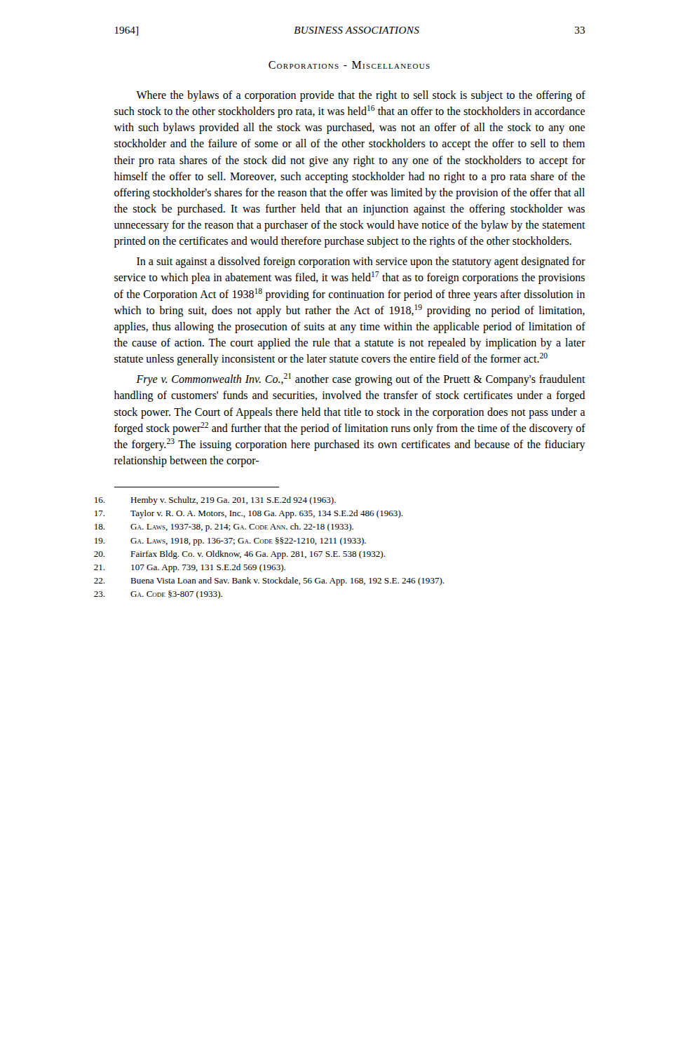1964] BUSINESS ASSOCIATIONS 33
Corporations - Miscellaneous
Where the bylaws of a corporation provide that the right to sell stock is subject to the offering of such stock to the other stockholders pro rata, it was held16 that an offer to the stockholders in accordance with such bylaws provided all the stock was purchased, was not an offer of all the stock to any one stockholder and the failure of some or all of the other stockholders to accept the offer to sell to them their pro rata shares of the stock did not give any right to any one of the stockholders to accept for himself the offer to sell. Moreover, such accepting stockholder had no right to a pro rata share of the offering stockholder's shares for the reason that the offer was limited by the provision of the offer that all the stock be purchased. It was further held that an injunction against the offering stockholder was unnecessary for the reason that a purchaser of the stock would have notice of the bylaw by the statement printed on the certificates and would therefore purchase subject to the rights of the other stockholders.
In a suit against a dissolved foreign corporation with service upon the statutory agent designated for service to which plea in abatement was filed, it was held17 that as to foreign corporations the provisions of the Corporation Act of 193818 providing for continuation for period of three years after dissolution in which to bring suit, does not apply but rather the Act of 1918,19 providing no period of limitation, applies, thus allowing the prosecution of suits at any time within the applicable period of limitation of the cause of action. The court applied the rule that a statute is not repealed by implication by a later statute unless generally inconsistent or the later statute covers the entire field of the former act.20
Frye v. Commonwealth Inv. Co.,21 another case growing out of the Pruett & Company's fraudulent handling of customers' funds and securities, involved the transfer of stock certificates under a forged stock power. The Court of Appeals there held that title to stock in the corporation does not pass under a forged stock power22 and further that the period of limitation runs only from the time of the discovery of the forgery.23 The issuing corporation here purchased its own certificates and because of the fiduciary relationship between the corpor-
16. Hemby v. Schultz, 219 Ga. 201, 131 S.E.2d 924 (1963).
17. Taylor v. R. O. A. Motors, Inc., 108 Ga. App. 635, 134 S.E.2d 486 (1963).
18. Ga. Laws, 1937-38, p. 214; Ga. Code Ann. ch. 22-18 (1933).
19. Ga. Laws, 1918, pp. 136-37; Ga. Code §§22-1210, 1211 (1933).
20. Fairfax Bldg. Co. v. Oldknow, 46 Ga. App. 281, 167 S.E. 538 (1932).
21. 107 Ga. App. 739, 131 S.E.2d 569 (1963).
22. Buena Vista Loan and Sav. Bank v. Stockdale, 56 Ga. App. 168, 192 S.E. 246 (1937).
23. Ga. Code §3-807 (1933).